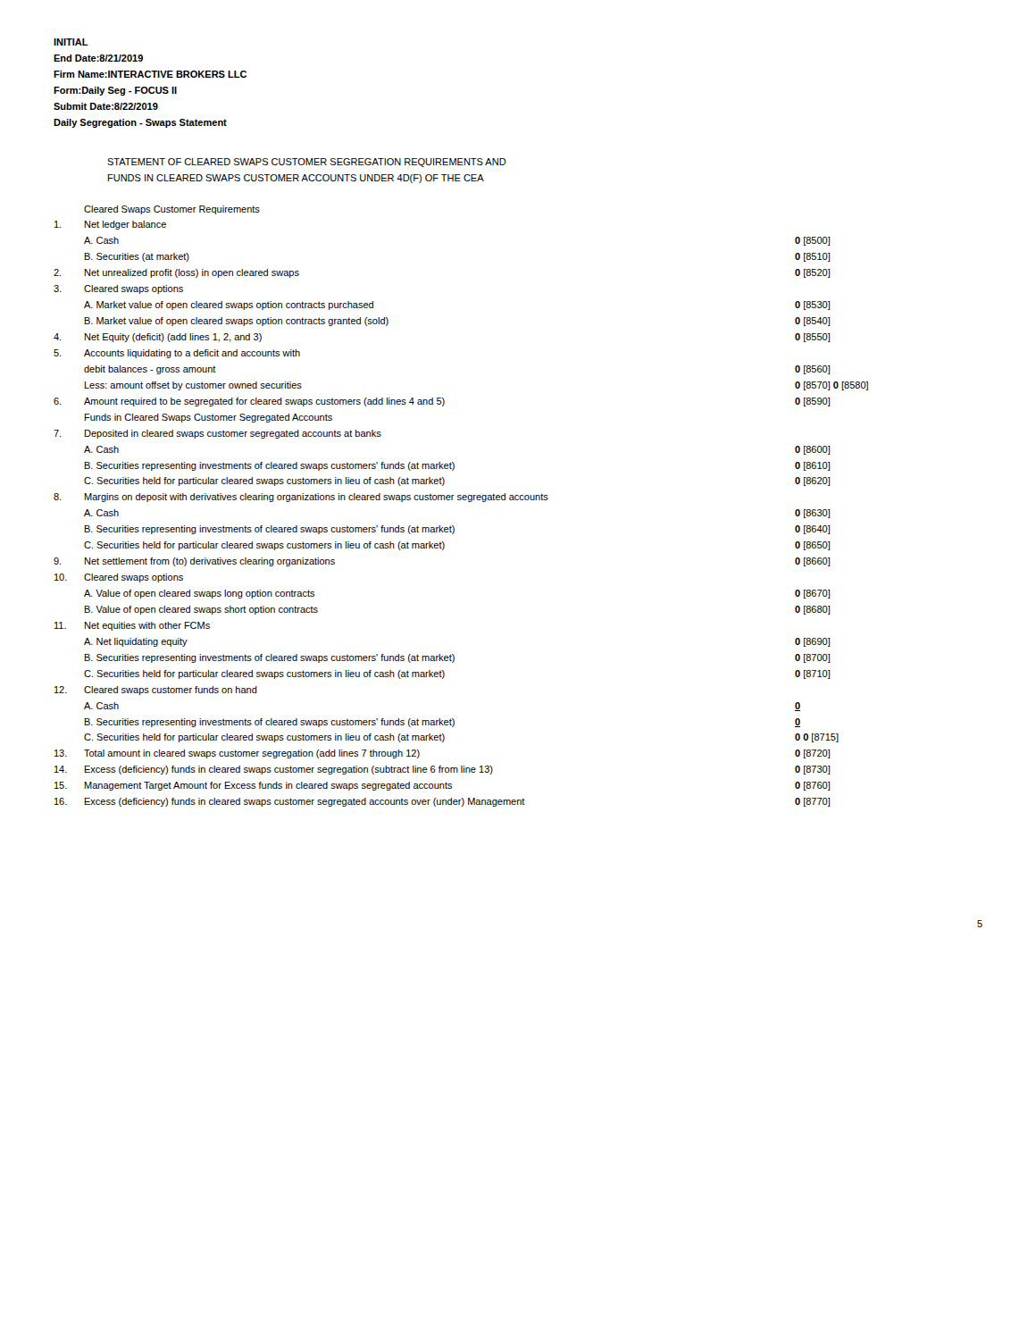INITIAL
End Date:8/21/2019
Firm Name:INTERACTIVE BROKERS LLC
Form:Daily Seg - FOCUS II
Submit Date:8/22/2019
Daily Segregation - Swaps Statement
STATEMENT OF CLEARED SWAPS CUSTOMER SEGREGATION REQUIREMENTS AND
FUNDS IN CLEARED SWAPS CUSTOMER ACCOUNTS UNDER 4D(F) OF THE CEA
| | Cleared Swaps Customer Requirements | |
| 1. | Net ledger balance | |
| | A. Cash | 0 [8500] |
| | B. Securities (at market) | 0 [8510] |
| 2. | Net unrealized profit (loss) in open cleared swaps | 0 [8520] |
| 3. | Cleared swaps options | |
| | A. Market value of open cleared swaps option contracts purchased | 0 [8530] |
| | B. Market value of open cleared swaps option contracts granted (sold) | 0 [8540] |
| 4. | Net Equity (deficit) (add lines 1, 2, and 3) | 0 [8550] |
| 5. | Accounts liquidating to a deficit and accounts with | |
| | debit balances - gross amount | 0 [8560] |
| | Less: amount offset by customer owned securities | 0 [8570] 0 [8580] |
| 6. | Amount required to be segregated for cleared swaps customers (add lines 4 and 5) | 0 [8590] |
| | Funds in Cleared Swaps Customer Segregated Accounts | |
| 7. | Deposited in cleared swaps customer segregated accounts at banks | |
| | A. Cash | 0 [8600] |
| | B. Securities representing investments of cleared swaps customers' funds (at market) | 0 [8610] |
| | C. Securities held for particular cleared swaps customers in lieu of cash (at market) | 0 [8620] |
| 8. | Margins on deposit with derivatives clearing organizations in cleared swaps customer segregated accounts | |
| | A. Cash | 0 [8630] |
| | B. Securities representing investments of cleared swaps customers' funds (at market) | 0 [8640] |
| | C. Securities held for particular cleared swaps customers in lieu of cash (at market) | 0 [8650] |
| 9. | Net settlement from (to) derivatives clearing organizations | 0 [8660] |
| 10. | Cleared swaps options | |
| | A. Value of open cleared swaps long option contracts | 0 [8670] |
| | B. Value of open cleared swaps short option contracts | 0 [8680] |
| 11. | Net equities with other FCMs | |
| | A. Net liquidating equity | 0 [8690] |
| | B. Securities representing investments of cleared swaps customers' funds (at market) | 0 [8700] |
| | C. Securities held for particular cleared swaps customers in lieu of cash (at market) | 0 [8710] |
| 12. | Cleared swaps customer funds on hand | |
| | A. Cash | 0 |
| | B. Securities representing investments of cleared swaps customers' funds (at market) | 0 |
| | C. Securities held for particular cleared swaps customers in lieu of cash (at market) | 0 0 [8715] |
| 13. | Total amount in cleared swaps customer segregation (add lines 7 through 12) | 0 [8720] |
| 14. | Excess (deficiency) funds in cleared swaps customer segregation (subtract line 6 from line 13) | 0 [8730] |
| 15. | Management Target Amount for Excess funds in cleared swaps segregated accounts | 0 [8760] |
| 16. | Excess (deficiency) funds in cleared swaps customer segregated accounts over (under) Management | 0 [8770] |
5